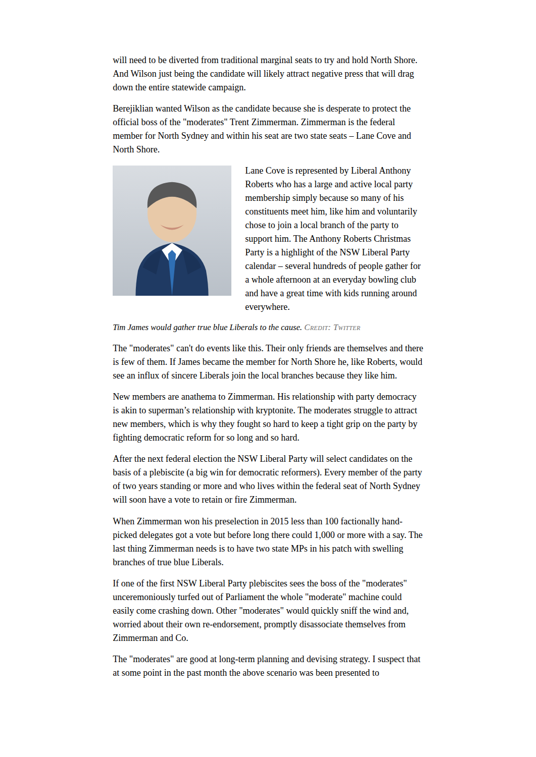will need to be diverted from traditional marginal seats to try and hold North Shore. And Wilson just being the candidate will likely attract negative press that will drag down the entire statewide campaign.
Berejiklian wanted Wilson as the candidate because she is desperate to protect the official boss of the "moderates" Trent Zimmerman. Zimmerman is the federal member for North Sydney and within his seat are two state seats – Lane Cove and North Shore.
Lane Cove is represented by Liberal Anthony Roberts who has a large and active local party membership simply because so many of his constituents meet him, like him and voluntarily chose to join a local branch of the party to support him. The Anthony Roberts Christmas Party is a highlight of the NSW Liberal Party calendar – several hundreds of people gather for a whole afternoon at an everyday bowling club and have a great time with kids running around everywhere.
Tim James would gather true blue Liberals to the cause. Credit: Twitter
The "moderates" can't do events like this. Their only friends are themselves and there is few of them. If James became the member for North Shore he, like Roberts, would see an influx of sincere Liberals join the local branches because they like him.
New members are anathema to Zimmerman. His relationship with party democracy is akin to superman’s relationship with kryptonite. The moderates struggle to attract new members, which is why they fought so hard to keep a tight grip on the party by fighting democratic reform for so long and so hard.
After the next federal election the NSW Liberal Party will select candidates on the basis of a plebiscite (a big win for democratic reformers). Every member of the party of two years standing or more and who lives within the federal seat of North Sydney will soon have a vote to retain or fire Zimmerman.
When Zimmerman won his preselection in 2015 less than 100 factionally hand-picked delegates got a vote but before long there could 1,000 or more with a say. The last thing Zimmerman needs is to have two state MPs in his patch with swelling branches of true blue Liberals.
If one of the first NSW Liberal Party plebiscites sees the boss of the "moderates" unceremoniously turfed out of Parliament the whole "moderate" machine could easily come crashing down. Other "moderates" would quickly sniff the wind and, worried about their own re-endorsement, promptly disassociate themselves from Zimmerman and Co.
The "moderates" are good at long-term planning and devising strategy. I suspect that at some point in the past month the above scenario was been presented to